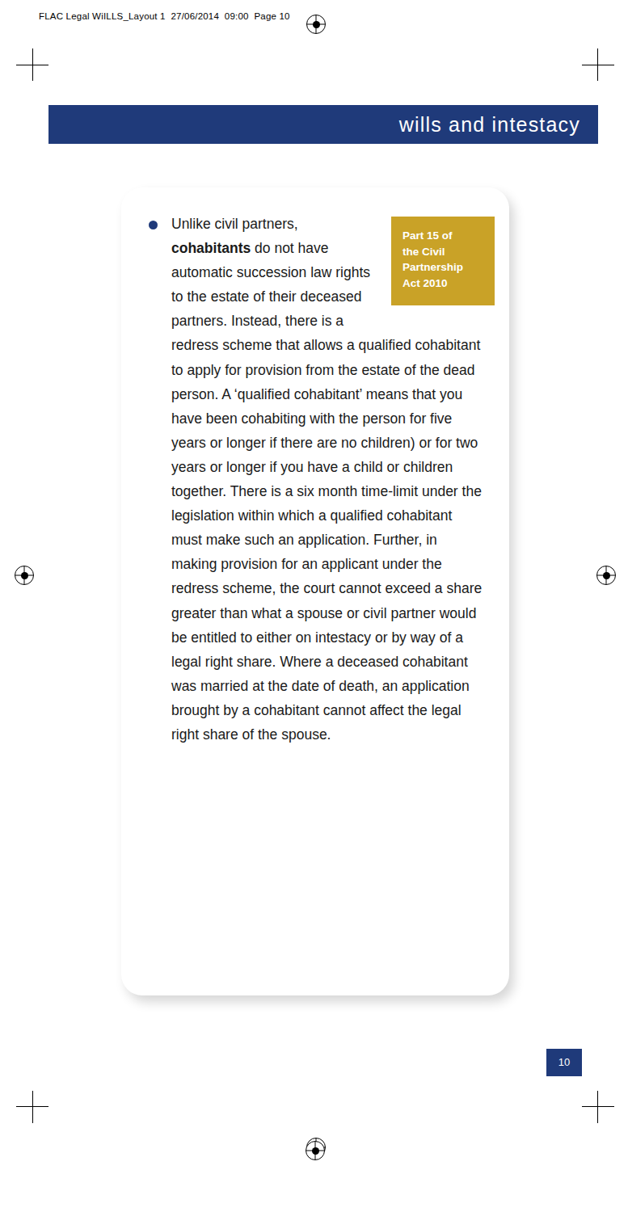FLAC Legal WiILLS_Layout 1 27/06/2014 09:00 Page 10
wills and intestacy
Part 15 of the Civil Partnership Act 2010
Unlike civil partners, cohabitants do not have automatic succession law rights to the estate of their deceased partners. Instead, there is a redress scheme that allows a qualified cohabitant to apply for provision from the estate of the dead person. A ‘qualified cohabitant’ means that you have been cohabiting with the person for five years or longer if there are no children) or for two years or longer if you have a child or children together. There is a six month time-limit under the legislation within which a qualified cohabitant must make such an application. Further, in making provision for an applicant under the redress scheme, the court cannot exceed a share greater than what a spouse or civil partner would be entitled to either on intestacy or by way of a legal right share. Where a deceased cohabitant was married at the date of death, an application brought by a cohabitant cannot affect the legal right share of the spouse.
10